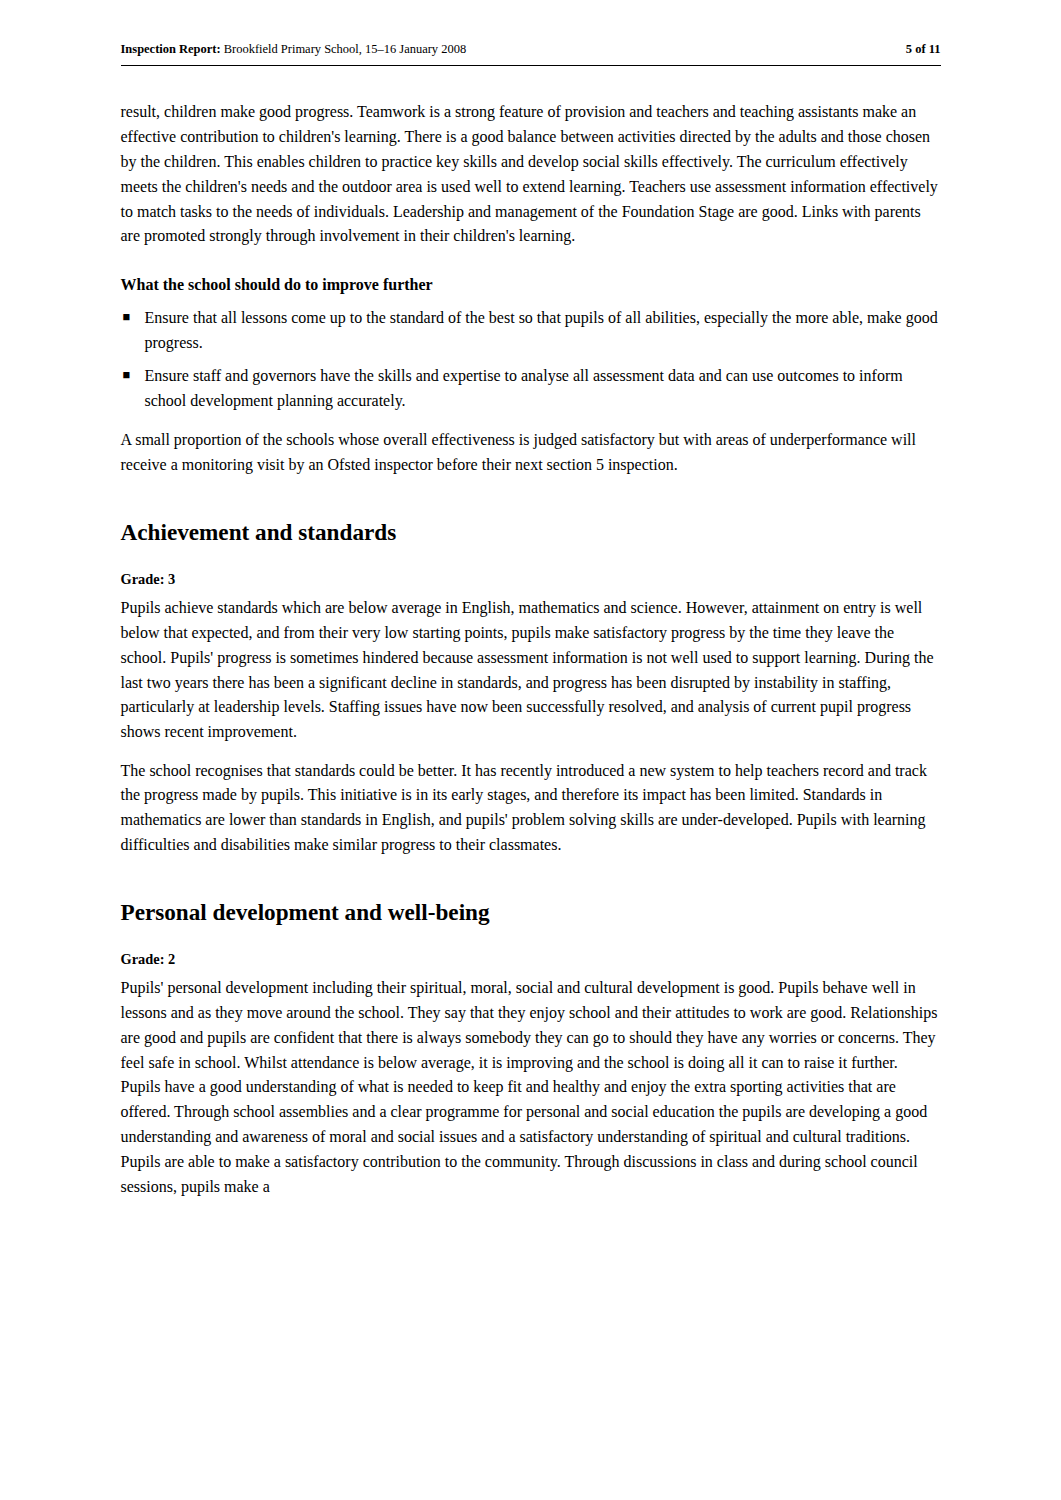Inspection Report: Brookfield Primary School, 15–16 January 2008 5 of 11
result, children make good progress. Teamwork is a strong feature of provision and teachers and teaching assistants make an effective contribution to children's learning. There is a good balance between activities directed by the adults and those chosen by the children. This enables children to practice key skills and develop social skills effectively. The curriculum effectively meets the children's needs and the outdoor area is used well to extend learning. Teachers use assessment information effectively to match tasks to the needs of individuals. Leadership and management of the Foundation Stage are good. Links with parents are promoted strongly through involvement in their children's learning.
What the school should do to improve further
Ensure that all lessons come up to the standard of the best so that pupils of all abilities, especially the more able, make good progress.
Ensure staff and governors have the skills and expertise to analyse all assessment data and can use outcomes to inform school development planning accurately.
A small proportion of the schools whose overall effectiveness is judged satisfactory but with areas of underperformance will receive a monitoring visit by an Ofsted inspector before their next section 5 inspection.
Achievement and standards
Grade: 3
Pupils achieve standards which are below average in English, mathematics and science. However, attainment on entry is well below that expected, and from their very low starting points, pupils make satisfactory progress by the time they leave the school. Pupils' progress is sometimes hindered because assessment information is not well used to support learning. During the last two years there has been a significant decline in standards, and progress has been disrupted by instability in staffing, particularly at leadership levels. Staffing issues have now been successfully resolved, and analysis of current pupil progress shows recent improvement.
The school recognises that standards could be better. It has recently introduced a new system to help teachers record and track the progress made by pupils. This initiative is in its early stages, and therefore its impact has been limited. Standards in mathematics are lower than standards in English, and pupils' problem solving skills are under-developed. Pupils with learning difficulties and disabilities make similar progress to their classmates.
Personal development and well-being
Grade: 2
Pupils' personal development including their spiritual, moral, social and cultural development is good. Pupils behave well in lessons and as they move around the school. They say that they enjoy school and their attitudes to work are good. Relationships are good and pupils are confident that there is always somebody they can go to should they have any worries or concerns. They feel safe in school. Whilst attendance is below average, it is improving and the school is doing all it can to raise it further. Pupils have a good understanding of what is needed to keep fit and healthy and enjoy the extra sporting activities that are offered. Through school assemblies and a clear programme for personal and social education the pupils are developing a good understanding and awareness of moral and social issues and a satisfactory understanding of spiritual and cultural traditions. Pupils are able to make a satisfactory contribution to the community. Through discussions in class and during school council sessions, pupils make a